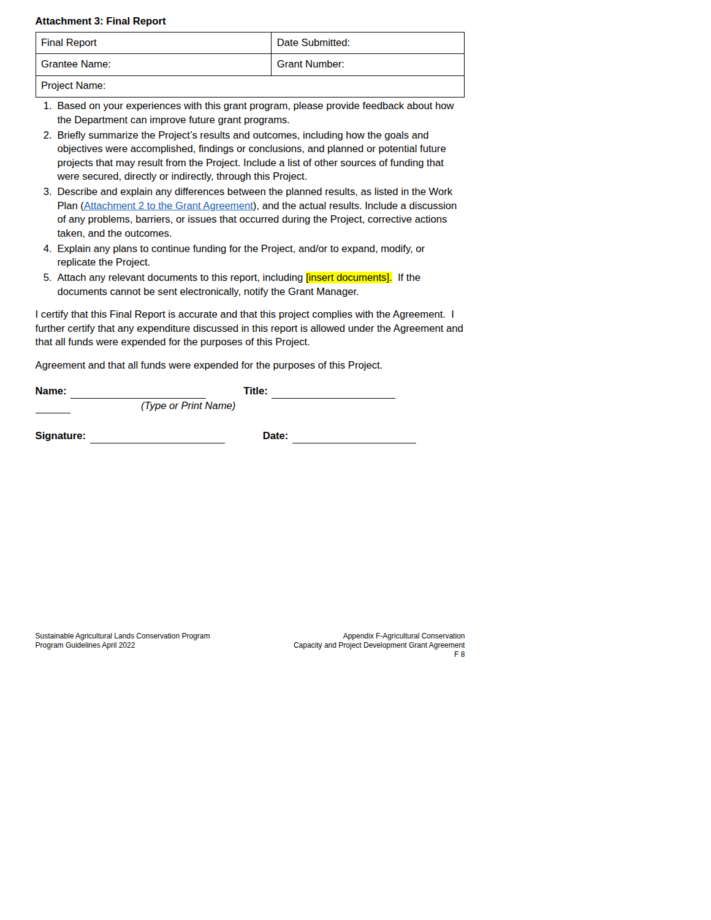Attachment 3: Final Report
| Final Report | Date Submitted: |
| Grantee Name: | Grant Number: |
| Project Name: |
Based on your experiences with this grant program, please provide feedback about how the Department can improve future grant programs.
Briefly summarize the Project’s results and outcomes, including how the goals and objectives were accomplished, findings or conclusions, and planned or potential future projects that may result from the Project. Include a list of other sources of funding that were secured, directly or indirectly, through this Project.
Describe and explain any differences between the planned results, as listed in the Work Plan (Attachment 2 to the Grant Agreement), and the actual results. Include a discussion of any problems, barriers, or issues that occurred during the Project, corrective actions taken, and the outcomes.
Explain any plans to continue funding for the Project, and/or to expand, modify, or replicate the Project.
Attach any relevant documents to this report, including [insert documents]. If the documents cannot be sent electronically, notify the Grant Manager.
I certify that this Final Report is accurate and that this project complies with the Agreement. I further certify that any expenditure discussed in this report is allowed under the Agreement and that all funds were expended for the purposes of this Project.
Agreement and that all funds were expended for the purposes of this Project.
Name: Title:
(Type or Print Name)
Signature: Date:
Sustainable Agricultural Lands Conservation Program
Program Guidelines April 2022
Appendix F-Agricultural Conservation
Capacity and Project Development Grant Agreement
F 8